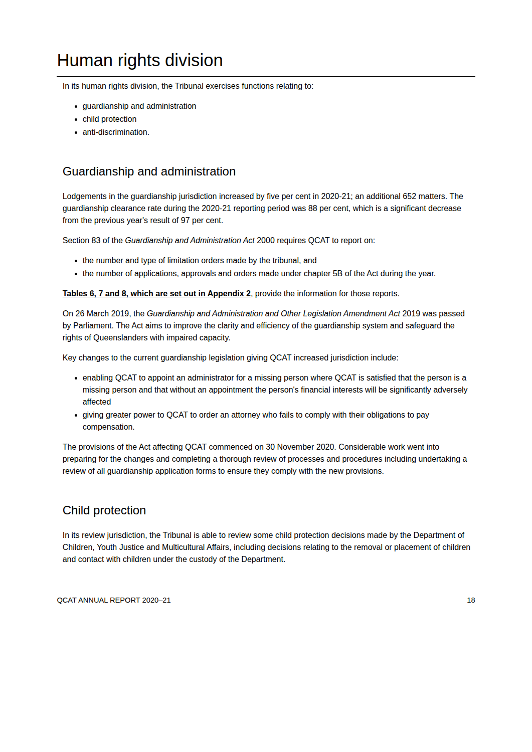Human rights division
In its human rights division, the Tribunal exercises functions relating to:
guardianship and administration
child protection
anti-discrimination.
Guardianship and administration
Lodgements in the guardianship jurisdiction increased by five per cent in 2020-21; an additional 652 matters. The guardianship clearance rate during the 2020-21 reporting period was 88 per cent, which is a significant decrease from the previous year's result of 97 per cent.
Section 83 of the Guardianship and Administration Act 2000 requires QCAT to report on:
the number and type of limitation orders made by the tribunal, and
the number of applications, approvals and orders made under chapter 5B of the Act during the year.
Tables 6, 7 and 8, which are set out in Appendix 2, provide the information for those reports.
On 26 March 2019, the Guardianship and Administration and Other Legislation Amendment Act 2019 was passed by Parliament. The Act aims to improve the clarity and efficiency of the guardianship system and safeguard the rights of Queenslanders with impaired capacity.
Key changes to the current guardianship legislation giving QCAT increased jurisdiction include:
enabling QCAT to appoint an administrator for a missing person where QCAT is satisfied that the person is a missing person and that without an appointment the person's financial interests will be significantly adversely affected
giving greater power to QCAT to order an attorney who fails to comply with their obligations to pay compensation.
The provisions of the Act affecting QCAT commenced on 30 November 2020. Considerable work went into preparing for the changes and completing a thorough review of processes and procedures including undertaking a review of all guardianship application forms to ensure they comply with the new provisions.
Child protection
In its review jurisdiction, the Tribunal is able to review some child protection decisions made by the Department of Children, Youth Justice and Multicultural Affairs, including decisions relating to the removal or placement of children and contact with children under the custody of the Department.
QCAT ANNUAL REPORT 2020–21 18